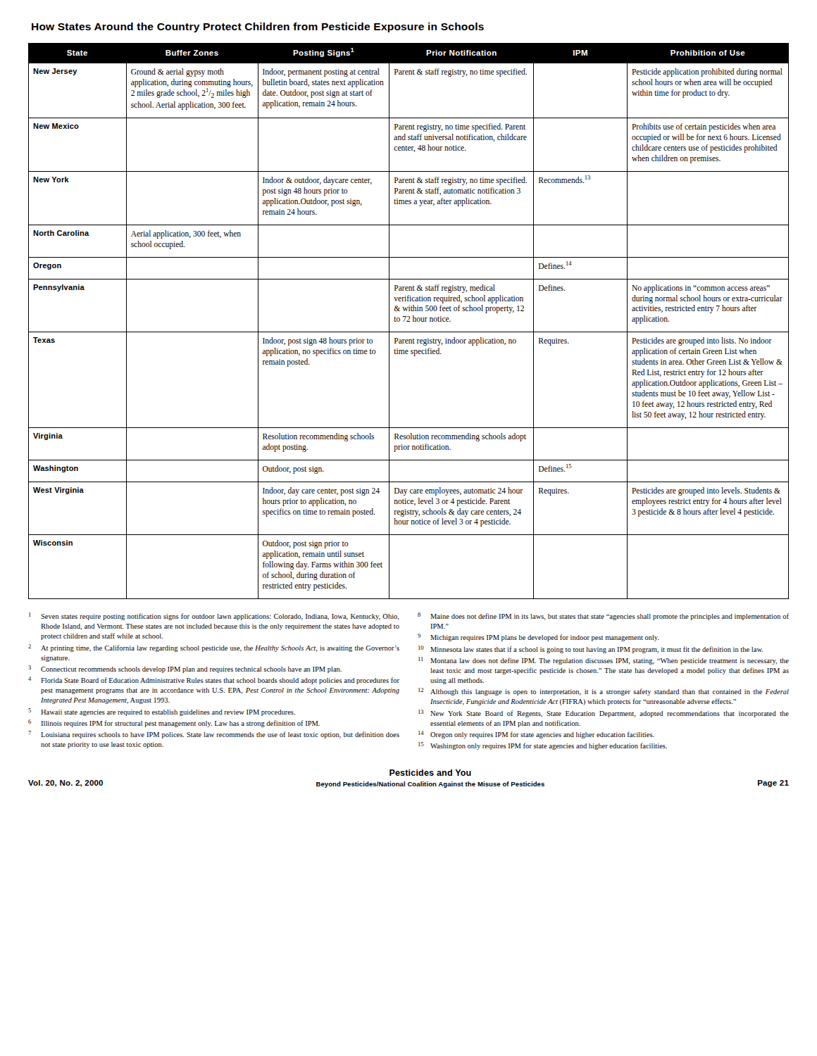How States Around the Country Protect Children from Pesticide Exposure in Schools
| State | Buffer Zones | Posting Signs 1 | Prior Notification | IPM | Prohibition of Use |
| --- | --- | --- | --- | --- | --- |
| New Jersey | Ground & aerial gypsy moth application, during commuting hours, 2 miles grade school, 2 1 / 2 miles high school. Aerial application, 300 feet. | Indoor, permanent posting at central bulletin board, states next application date. Outdoor, post sign at start of application, remain 24 hours. | Parent & staff registry, no time specified. | | Pesticide application prohibited during normal school hours or when area will be occupied within time for product to dry. |
| New Mexico | | | Parent registry, no time specified. Parent and staff universal notification, childcare center, 48 hour notice. | | Prohibits use of certain pesticides when area occupied or will be for next 6 hours. Licensed childcare centers use of pesticides prohibited when children on premises. |
| New York | | Indoor & outdoor, daycare center, post sign 48 hours prior to application.Outdoor, post sign, remain 24 hours. | Parent & staff registry, no time specified. Parent & staff, automatic notification 3 times a year, after application. | Recommends. 13 | |
| North Carolina | Aerial application, 300 feet, when school occupied. | | | | |
| Oregon | | | | Defines. 14 | |
| Pennsylvania | | | Parent & staff registry, medical verification required, school application & within 500 feet of school property, 12 to 72 hour notice. | Defines. | No applications in “common access areas” during normal school hours or extra-curricular activities, restricted entry 7 hours after application. |
| Texas | | Indoor, post sign 48 hours prior to application, no specifics on time to remain posted. | Parent registry, indoor application, no time specified. | Requires. | Pesticides are grouped into lists. No indoor application of certain Green List when students in area. Other Green List & Yellow & Red List, restrict entry for 12 hours after application.Outdoor applications, Green List – students must be 10 feet away, Yellow List - 10 feet away, 12 hours restricted entry, Red list 50 feet away, 12 hour restricted entry. |
| Virginia | | Resolution recommending schools adopt posting. | Resolution recommending schools adopt prior notification. | | |
| Washington | | Outdoor, post sign. | | Defines. 15 | |
| West Virginia | | Indoor, day care center, post sign 24 hours prior to application, no specifics on time to remain posted. | Day care employees, automatic 24 hour notice, level 3 or 4 pesticide. Parent registry, schools & day care centers, 24 hour notice of level 3 or 4 pesticide. | Requires. | Pesticides are grouped into levels. Students & employees restrict entry for 4 hours after level 3 pesticide & 8 hours after level 4 pesticide. |
| Wisconsin | | Outdoor, post sign prior to application, remain until sunset following day. Farms within 300 feet of school, during duration of restricted entry pesticides. | | | |
1 Seven states require posting notification signs for outdoor lawn applications: Colorado, Indiana, Iowa, Kentucky, Ohio, Rhode Island, and Vermont. These states are not included because this is the only requirement the states have adopted to protect children and staff while at school.
2 At printing time, the California law regarding school pesticide use, the Healthy Schools Act, is awaiting the Governor’s signature.
3 Connecticut recommends schools develop IPM plan and requires technical schools have an IPM plan.
4 Florida State Board of Education Administrative Rules states that school boards should adopt policies and procedures for pest management programs that are in accordance with U.S. EPA, Pest Control in the School Environment: Adopting Integrated Pest Management, August 1993.
5 Hawaii state agencies are required to establish guidelines and review IPM procedures.
6 Illinois requires IPM for structural pest management only. Law has a strong definition of IPM.
7 Louisiana requires schools to have IPM polices. State law recommends the use of least toxic option, but definition does not state priority to use least toxic option.
8 Maine does not define IPM in its laws, but states that state “agencies shall promote the principles and implementation of IPM.”
9 Michigan requires IPM plans be developed for indoor pest management only.
10 Minnesota law states that if a school is going to tout having an IPM program, it must fit the definition in the law.
11 Montana law does not define IPM. The regulation discusses IPM, stating, “When pesticide treatment is necessary, the least toxic and most target-specific pesticide is chosen.” The state has developed a model policy that defines IPM as using all methods.
12 Although this language is open to interpretation, it is a stronger safety standard than that contained in the Federal Insecticide, Fungicide and Rodenticide Act (FIFRA) which protects for “unreasonable adverse effects.”
13 New York State Board of Regents, State Education Department, adopted recommendations that incorporated the essential elements of an IPM plan and notification.
14 Oregon only requires IPM for state agencies and higher education facilities.
15 Washington only requires IPM for state agencies and higher education facilities.
Vol. 20, No. 2, 2000
Pesticides and You
Beyond Pesticides/National Coalition Against the Misuse of Pesticides
Page 21